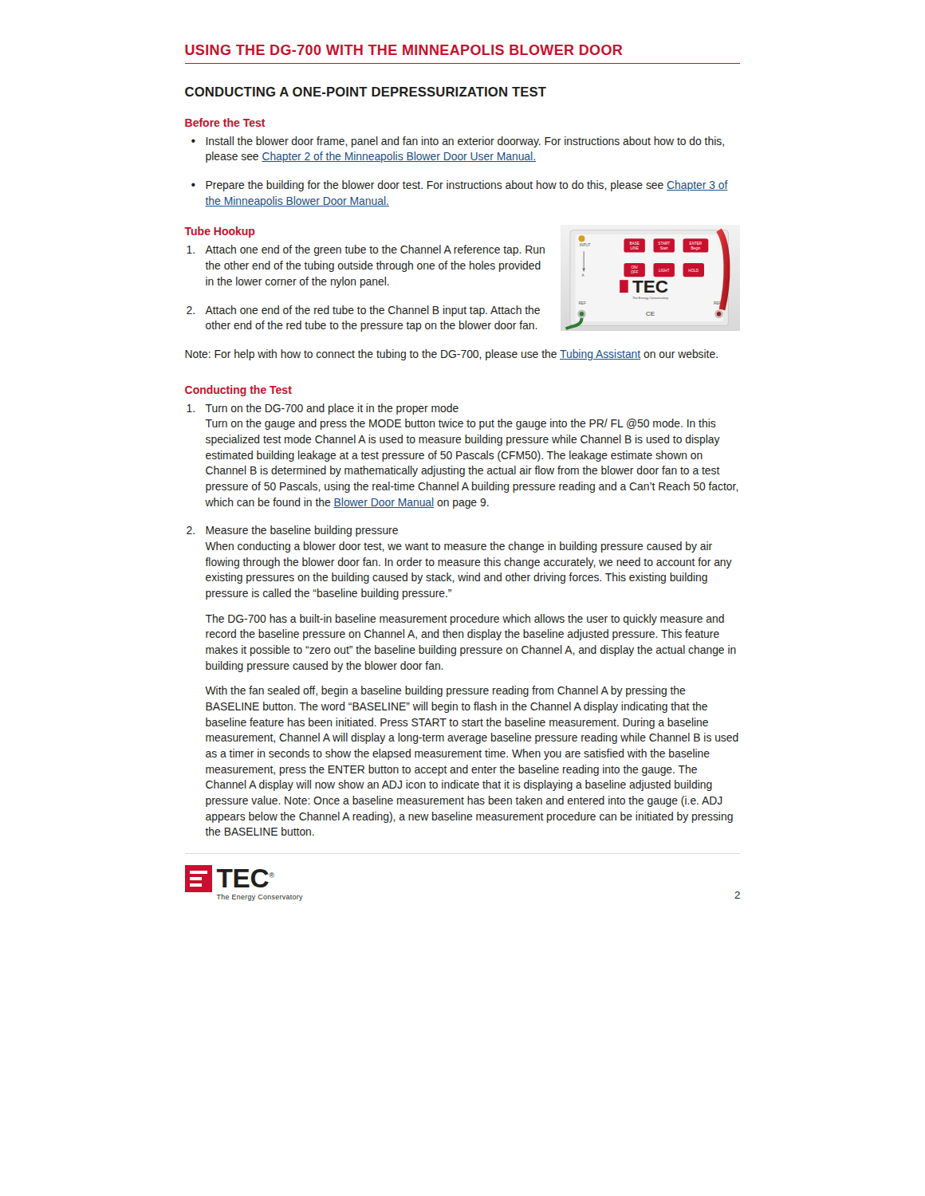Using the DG-700 with the Minneapolis Blower Door
Conducting a One-Point Depressurization Test
Before the Test
Install the blower door frame, panel and fan into an exterior doorway. For instructions about how to do this, please see Chapter 2 of the Minneapolis Blower Door User Manual.
Prepare the building for the blower door test. For instructions about how to do this, please see Chapter 3 of the Minneapolis Blower Door Manual.
Tube Hookup
Attach one end of the green tube to the Channel A reference tap. Run the other end of the tubing outside through one of the holes provided in the lower corner of the nylon panel.
Attach one end of the red tube to the Channel B input tap. Attach the other end of the red tube to the pressure tap on the blower door fan.
Note: For help with how to connect the tubing to the DG-700, please use the Tubing Assistant on our website.
Conducting the Test
Turn on the DG-700 and place it in the proper mode
Turn on the gauge and press the MODE button twice to put the gauge into the PR/ FL @50 mode. In this specialized test mode Channel A is used to measure building pressure while Channel B is used to display estimated building leakage at a test pressure of 50 Pascals (CFM50). The leakage estimate shown on Channel B is determined by mathematically adjusting the actual air flow from the blower door fan to a test pressure of 50 Pascals, using the real-time Channel A building pressure reading and a Can’t Reach 50 factor, which can be found in the Blower Door Manual on page 9.
Measure the baseline building pressure
When conducting a blower door test, we want to measure the change in building pressure caused by air flowing through the blower door fan. In order to measure this change accurately, we need to account for any existing pressures on the building caused by stack, wind and other driving forces. This existing building pressure is called the “baseline building pressure.”
The DG-700 has a built-in baseline measurement procedure which allows the user to quickly measure and record the baseline pressure on Channel A, and then display the baseline adjusted pressure. This feature makes it possible to “zero out” the baseline building pressure on Channel A, and display the actual change in building pressure caused by the blower door fan.
With the fan sealed off, begin a baseline building pressure reading from Channel A by pressing the BASELINE button. The word “BASELINE” will begin to flash in the Channel A display indicating that the baseline feature has been initiated. Press START to start the baseline measurement. During a baseline measurement, Channel A will display a long-term average baseline pressure reading while Channel B is used as a timer in seconds to show the elapsed measurement time. When you are satisfied with the baseline measurement, press the ENTER button to accept and enter the baseline reading into the gauge. The Channel A display will now show an ADJ icon to indicate that it is displaying a baseline adjusted building pressure value. Note: Once a baseline measurement has been taken and entered into the gauge (i.e. ADJ appears below the Channel A reading), a new baseline measurement procedure can be initiated by pressing the BASELINE button.
TEC®
The Energy Conservatory
2